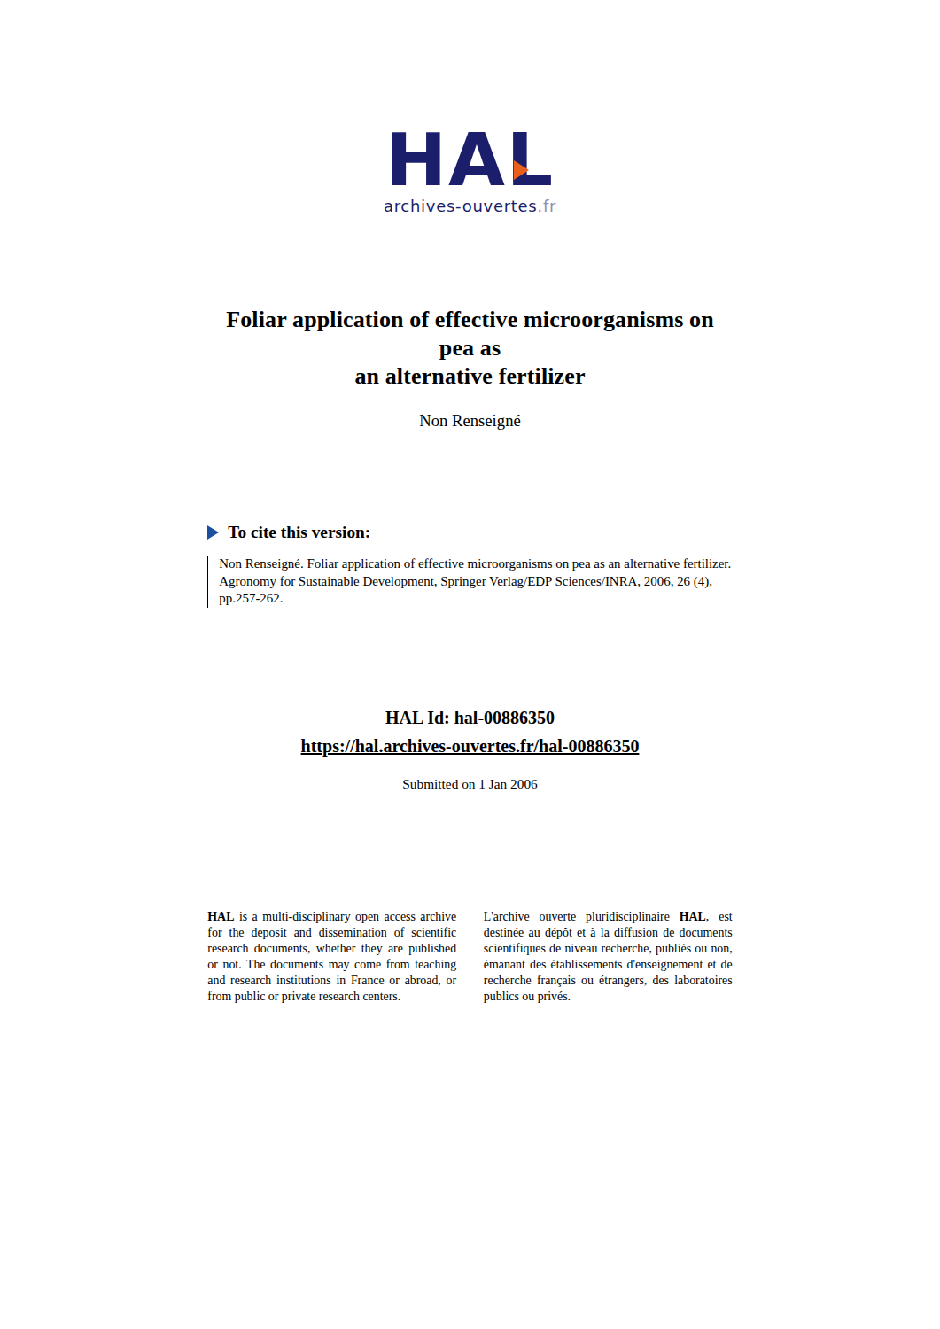HAL
archives-ouvertes. fr
Foliar application of effective microorganisms on pea as
an alternative fertilizer
Non Renseigné
To cite this version:
Non Renseigné. Foliar application of effective microorganisms on pea as an alternative fertilizer. Agronomy for Sustainable Development, Springer Verlag/EDP Sciences/INRA, 2006, 26 (4), pp.257-262.
HAL Id: hal-00886350
https://hal.archives-ouvertes.fr/hal-00886350
Submitted on 1 Jan 2006
HAL is a multi-disciplinary open access archive for the deposit and dissemination of scientific research documents, whether they are published or not. The documents may come from teaching and research institutions in France or abroad, or from public or private research centers.
L'archive ouverte pluridisciplinaire HAL, est destinée au dépôt et à la diffusion de documents scientifiques de niveau recherche, publiés ou non, émanant des établissements d'enseignement et de recherche français ou étrangers, des laboratoires publics ou privés.